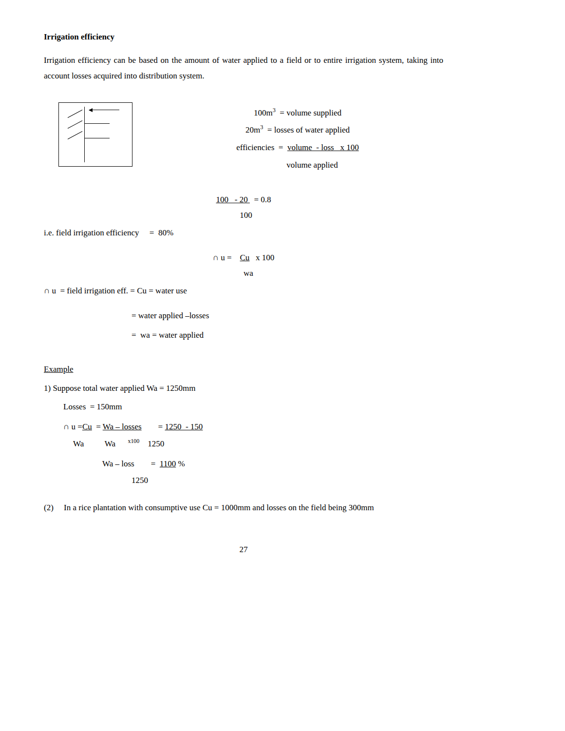Irrigation efficiency
Irrigation efficiency can be based on the amount of water applied to a field or to entire irrigation system, taking into account losses acquired into distribution system.
100m3 = volume supplied
20m3 = losses of water applied
efficiencies = volume - loss x 100
volume applied
100 - 20 = 0.8
100
i.e. field irrigation efficiency = 80%
∩ u = Cu x 100
wa
∩ u = field irrigation eff. = Cu = water use
= water applied –losses
= wa = water applied
Example
1) Suppose total water applied Wa = 1250mm
Losses = 150mm
∩ u =Cu = Wa – losses = 1250 - 150
Wa Wa x100 1250
Wa – loss = 1100 %
1250
(2) In a rice plantation with consumptive use Cu = 1000mm and losses on the field being 300mm
27